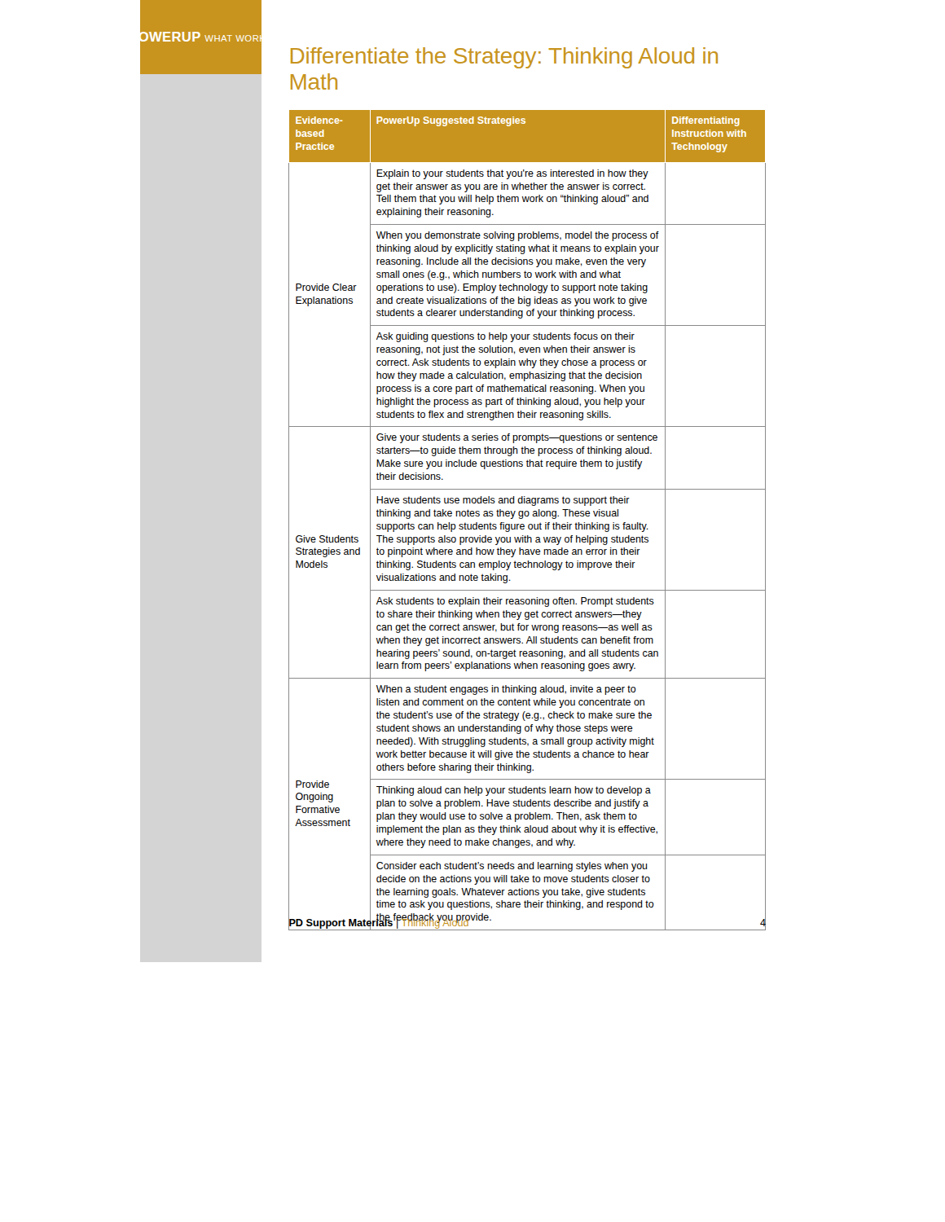POWERUP WHAT WORKS
Differentiate the Strategy: Thinking Aloud in Math
| Evidence- based Practice | PowerUp Suggested Strategies | Differentiating Instruction with Technology |
| --- | --- | --- |
| Provide Clear Explanations | Explain to your students that you're as interested in how they get their answer as you are in whether the answer is correct. Tell them that you will help them work on “thinking aloud” and explaining their reasoning. | |
| When you demonstrate solving problems, model the process of thinking aloud by explicitly stating what it means to explain your reasoning. Include all the decisions you make, even the very small ones (e.g., which numbers to work with and what operations to use). Employ technology to support note taking and create visualizations of the big ideas as you work to give students a clearer understanding of your thinking process. | |
| Ask guiding questions to help your students focus on their reasoning, not just the solution, even when their answer is correct. Ask students to explain why they chose a process or how they made a calculation, emphasizing that the decision process is a core part of mathematical reasoning. When you highlight the process as part of thinking aloud, you help your students to flex and strengthen their reasoning skills. | |
| Give Students Strategies and Models | Give your students a series of prompts—questions or sentence starters—to guide them through the process of thinking aloud. Make sure you include questions that require them to justify their decisions. | |
| Have students use models and diagrams to support their thinking and take notes as they go along. These visual supports can help students figure out if their thinking is faulty. The supports also provide you with a way of helping students to pinpoint where and how they have made an error in their thinking. Students can employ technology to improve their visualizations and note taking. | |
| Ask students to explain their reasoning often. Prompt students to share their thinking when they get correct answers—they can get the correct answer, but for wrong reasons—as well as when they get incorrect answers. All students can benefit from hearing peers’ sound, on-target reasoning, and all students can learn from peers’ explanations when reasoning goes awry. | |
| Provide Ongoing Formative Assessment | When a student engages in thinking aloud, invite a peer to listen and comment on the content while you concentrate on the student’s use of the strategy (e.g., check to make sure the student shows an understanding of why those steps were needed). With struggling students, a small group activity might work better because it will give the students a chance to hear others before sharing their thinking. | |
| Thinking aloud can help your students learn how to develop a plan to solve a problem. Have students describe and justify a plan they would use to solve a problem. Then, ask them to implement the plan as they think aloud about why it is effective, where they need to make changes, and why. | |
| Consider each student’s needs and learning styles when you decide on the actions you will take to move students closer to the learning goals. Whatever actions you take, give students time to ask you questions, share their thinking, and respond to the feedback you provide. | |
PD Support Materials | Thinking Aloud
4